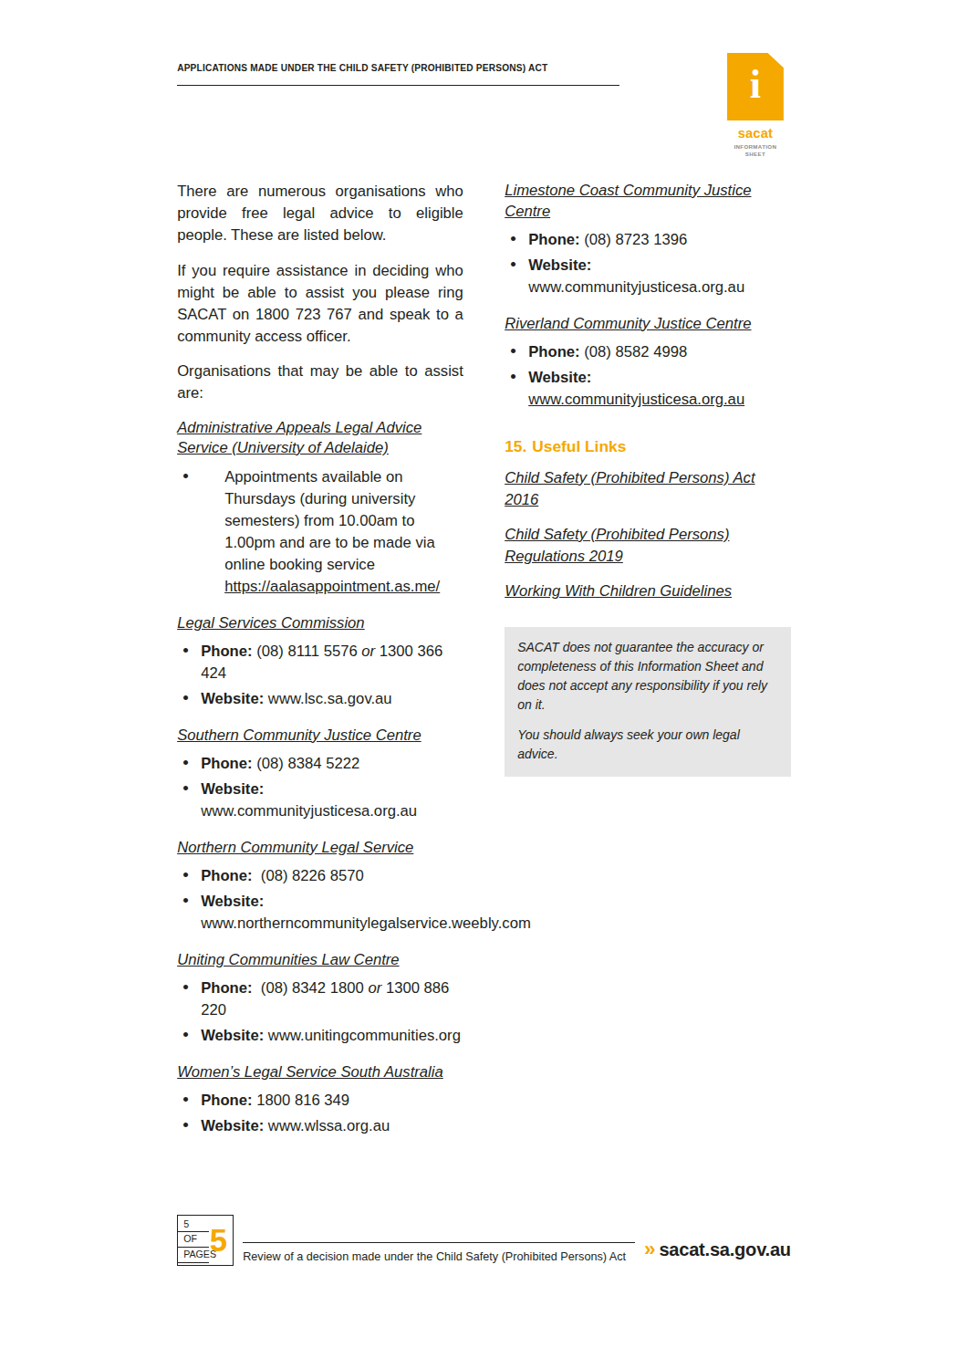Applications made under the Child Safety (Prohibited Persons) Act
i
sacat
information
sheet
There are numerous organisations who provide free legal advice to eligible people. These are listed below.
If you require assistance in deciding who might be able to assist you please ring SACAT on 1800 723 767 and speak to a community access officer.
Organisations that may be able to assist are:
Administrative Appeals Legal Advice Service (University of Adelaide)
Appointments available on Thursdays (during university semesters) from 10.00am to 1.00pm and are to be made via online booking service https://aalasappointment.as.me/
Legal Services Commission
Phone: (08) 8111 5576 or 1300 366 424
Website: www.lsc.sa.gov.au
Southern Community Justice Centre
Phone: (08) 8384 5222
Website: www.communityjusticesa.org.au
Northern Community Legal Service
Phone: (08) 8226 8570
Website: www.northerncommunitylegalservice.weebly.com
Uniting Communities Law Centre
Phone: (08) 8342 1800 or 1300 886 220
Website: www.unitingcommunities.org
Women’s Legal Service South Australia
Phone: 1800 816 349
Website: www.wlssa.org.au
Limestone Coast Community Justice Centre
Phone: (08) 8723 1396
Website: www.communityjusticesa.org.au
Riverland Community Justice Centre
Phone: (08) 8582 4998
Website: www.communityjusticesa.org.au
15. Useful Links
Child Safety (Prohibited Persons) Act 2016
Child Safety (Prohibited Persons) Regulations 2019
Working With Children Guidelines
SACAT does not guarantee the accuracy or completeness of this Information Sheet and does not accept any responsibility if you rely on it.
You should always seek your own legal advice.
5
OF
PAGES
5
Review of a decision made under the Child Safety (Prohibited Persons) Act
»sacat.sa.gov.au